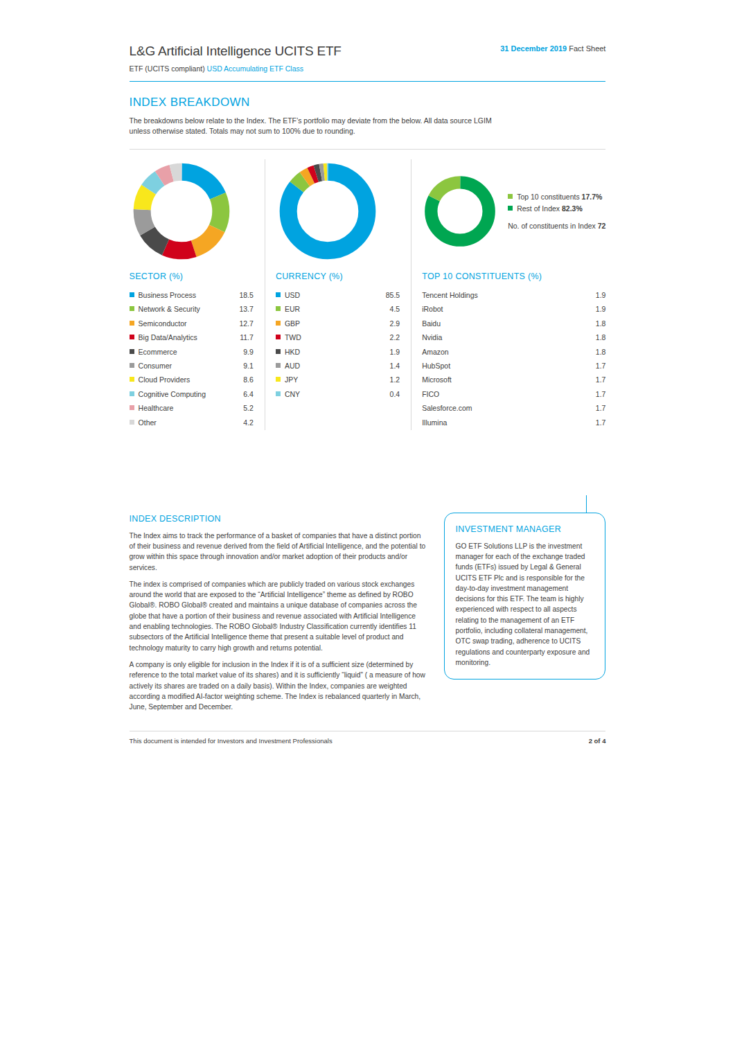L&G Artificial Intelligence UCITS ETF
ETF (UCITS compliant) USD Accumulating ETF Class
31 December 2019 Fact Sheet
INDEX BREAKDOWN
The breakdowns below relate to the Index. The ETF’s portfolio may deviate from the below. All data source LGIM unless otherwise stated. Totals may not sum to 100% due to rounding.
Sector (%)
| Business Process | 18.5 |
| Network & Security | 13.7 |
| Semiconductor | 12.7 |
| Big Data/Analytics | 11.7 |
| Ecommerce | 9.9 |
| Consumer | 9.1 |
| Cloud Providers | 8.6 |
| Cognitive Computing | 6.4 |
| Healthcare | 5.2 |
| Other | 4.2 |
Currency (%)
| USD | 85.5 |
| EUR | 4.5 |
| GBP | 2.9 |
| TWD | 2.2 |
| HKD | 1.9 |
| AUD | 1.4 |
| JPY | 1.2 |
| CNY | 0.4 |
Top 10 constituents 17.7%
Rest of Index 82.3%
No. of constituents in Index 72
Top 10 Constituents (%)
| Tencent Holdings | 1.9 |
| iRobot | 1.9 |
| Baidu | 1.8 |
| Nvidia | 1.8 |
| Amazon | 1.8 |
| HubSpot | 1.7 |
| Microsoft | 1.7 |
| FICO | 1.7 |
| Salesforce.com | 1.7 |
| Illumina | 1.7 |
Index Description
The Index aims to track the performance of a basket of companies that have a distinct portion of their business and revenue derived from the field of Artificial Intelligence, and the potential to grow within this space through innovation and/or market adoption of their products and/or services.
The index is comprised of companies which are publicly traded on various stock exchanges around the world that are exposed to the “Artificial Intelligence” theme as defined by ROBO Global®. ROBO Global® created and maintains a unique database of companies across the globe that have a portion of their business and revenue associated with Artificial Intelligence and enabling technologies. The ROBO Global® Industry Classification currently identifies 11 subsectors of the Artificial Intelligence theme that present a suitable level of product and technology maturity to carry high growth and returns potential.
A company is only eligible for inclusion in the Index if it is of a sufficient size (determined by reference to the total market value of its shares) and it is sufficiently “liquid” ( a measure of how actively its shares are traded on a daily basis). Within the Index, companies are weighted according a modified AI-factor weighting scheme. The Index is rebalanced quarterly in March, June, September and December.
Investment Manager
GO ETF Solutions LLP is the investment manager for each of the exchange traded funds (ETFs) issued by Legal & General UCITS ETF Plc and is responsible for the day-to-day investment management decisions for this ETF. The team is highly experienced with respect to all aspects relating to the management of an ETF portfolio, including collateral management, OTC swap trading, adherence to UCITS regulations and counterparty exposure and monitoring.
This document is intended for Investors and Investment Professionals
2 of 4